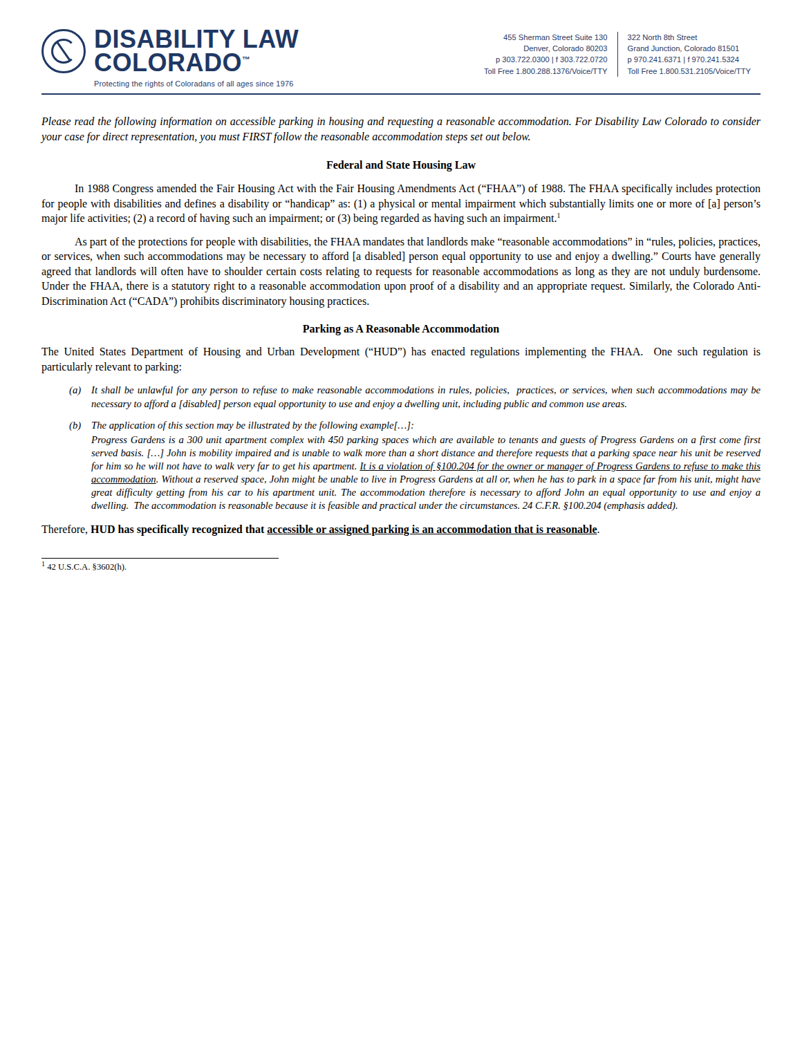DISABILITY LAW COLORADO™
Protecting the rights of Coloradans of all ages since 1976
455 Sherman Street Suite 130
Denver, Colorado 80203
p 303.722.0300 | f 303.722.0720
Toll Free 1.800.288.1376/Voice/TTY
322 North 8th Street
Grand Junction, Colorado 81501
p 970.241.6371 | f 970.241.5324
Toll Free 1.800.531.2105/Voice/TTY
Please read the following information on accessible parking in housing and requesting a reasonable accommodation. For Disability Law Colorado to consider your case for direct representation, you must FIRST follow the reasonable accommodation steps set out below.
Federal and State Housing Law
In 1988 Congress amended the Fair Housing Act with the Fair Housing Amendments Act (“FHAA”) of 1988. The FHAA specifically includes protection for people with disabilities and defines a disability or “handicap” as: (1) a physical or mental impairment which substantially limits one or more of [a] person’s major life activities; (2) a record of having such an impairment; or (3) being regarded as having such an impairment.1
As part of the protections for people with disabilities, the FHAA mandates that landlords make “reasonable accommodations” in “rules, policies, practices, or services, when such accommodations may be necessary to afford [a disabled] person equal opportunity to use and enjoy a dwelling.” Courts have generally agreed that landlords will often have to shoulder certain costs relating to requests for reasonable accommodations as long as they are not unduly burdensome. Under the FHAA, there is a statutory right to a reasonable accommodation upon proof of a disability and an appropriate request. Similarly, the Colorado Anti-Discrimination Act (“CADA”) prohibits discriminatory housing practices.
Parking as A Reasonable Accommodation
The United States Department of Housing and Urban Development (“HUD”) has enacted regulations implementing the FHAA. One such regulation is particularly relevant to parking:
(a) It shall be unlawful for any person to refuse to make reasonable accommodations in rules, policies, practices, or services, when such accommodations may be necessary to afford a [disabled] person equal opportunity to use and enjoy a dwelling unit, including public and common use areas.
(b) The application of this section may be illustrated by the following example[…]: Progress Gardens is a 300 unit apartment complex with 450 parking spaces which are available to tenants and guests of Progress Gardens on a first come first served basis. […] John is mobility impaired and is unable to walk more than a short distance and therefore requests that a parking space near his unit be reserved for him so he will not have to walk very far to get his apartment. It is a violation of §100.204 for the owner or manager of Progress Gardens to refuse to make this accommodation. Without a reserved space, John might be unable to live in Progress Gardens at all or, when he has to park in a space far from his unit, might have great difficulty getting from his car to his apartment unit. The accommodation therefore is necessary to afford John an equal opportunity to use and enjoy a dwelling. The accommodation is reasonable because it is feasible and practical under the circumstances. 24 C.F.R. §100.204 (emphasis added).
Therefore, HUD has specifically recognized that accessible or assigned parking is an accommodation that is reasonable.
1 42 U.S.C.A. §3602(h).